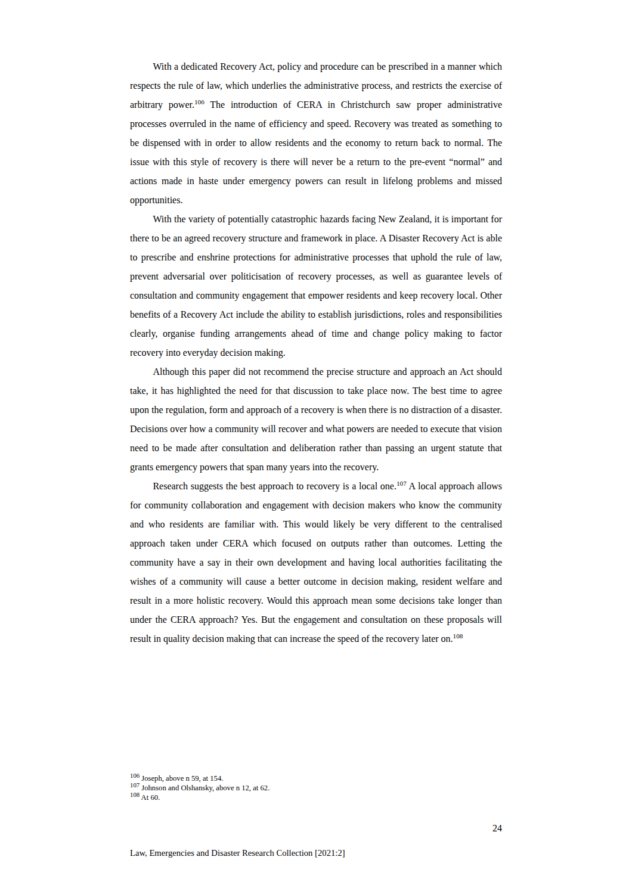With a dedicated Recovery Act, policy and procedure can be prescribed in a manner which respects the rule of law, which underlies the administrative process, and restricts the exercise of arbitrary power.106 The introduction of CERA in Christchurch saw proper administrative processes overruled in the name of efficiency and speed. Recovery was treated as something to be dispensed with in order to allow residents and the economy to return back to normal. The issue with this style of recovery is there will never be a return to the pre-event “normal” and actions made in haste under emergency powers can result in lifelong problems and missed opportunities.
With the variety of potentially catastrophic hazards facing New Zealand, it is important for there to be an agreed recovery structure and framework in place. A Disaster Recovery Act is able to prescribe and enshrine protections for administrative processes that uphold the rule of law, prevent adversarial over politicisation of recovery processes, as well as guarantee levels of consultation and community engagement that empower residents and keep recovery local. Other benefits of a Recovery Act include the ability to establish jurisdictions, roles and responsibilities clearly, organise funding arrangements ahead of time and change policy making to factor recovery into everyday decision making.
Although this paper did not recommend the precise structure and approach an Act should take, it has highlighted the need for that discussion to take place now. The best time to agree upon the regulation, form and approach of a recovery is when there is no distraction of a disaster. Decisions over how a community will recover and what powers are needed to execute that vision need to be made after consultation and deliberation rather than passing an urgent statute that grants emergency powers that span many years into the recovery.
Research suggests the best approach to recovery is a local one.107 A local approach allows for community collaboration and engagement with decision makers who know the community and who residents are familiar with. This would likely be very different to the centralised approach taken under CERA which focused on outputs rather than outcomes. Letting the community have a say in their own development and having local authorities facilitating the wishes of a community will cause a better outcome in decision making, resident welfare and result in a more holistic recovery. Would this approach mean some decisions take longer than under the CERA approach? Yes. But the engagement and consultation on these proposals will result in quality decision making that can increase the speed of the recovery later on.108
106 Joseph, above n 59, at 154.
107 Johnson and Olshansky, above n 12, at 62.
108 At 60.
24
Law, Emergencies and Disaster Research Collection [2021:2]